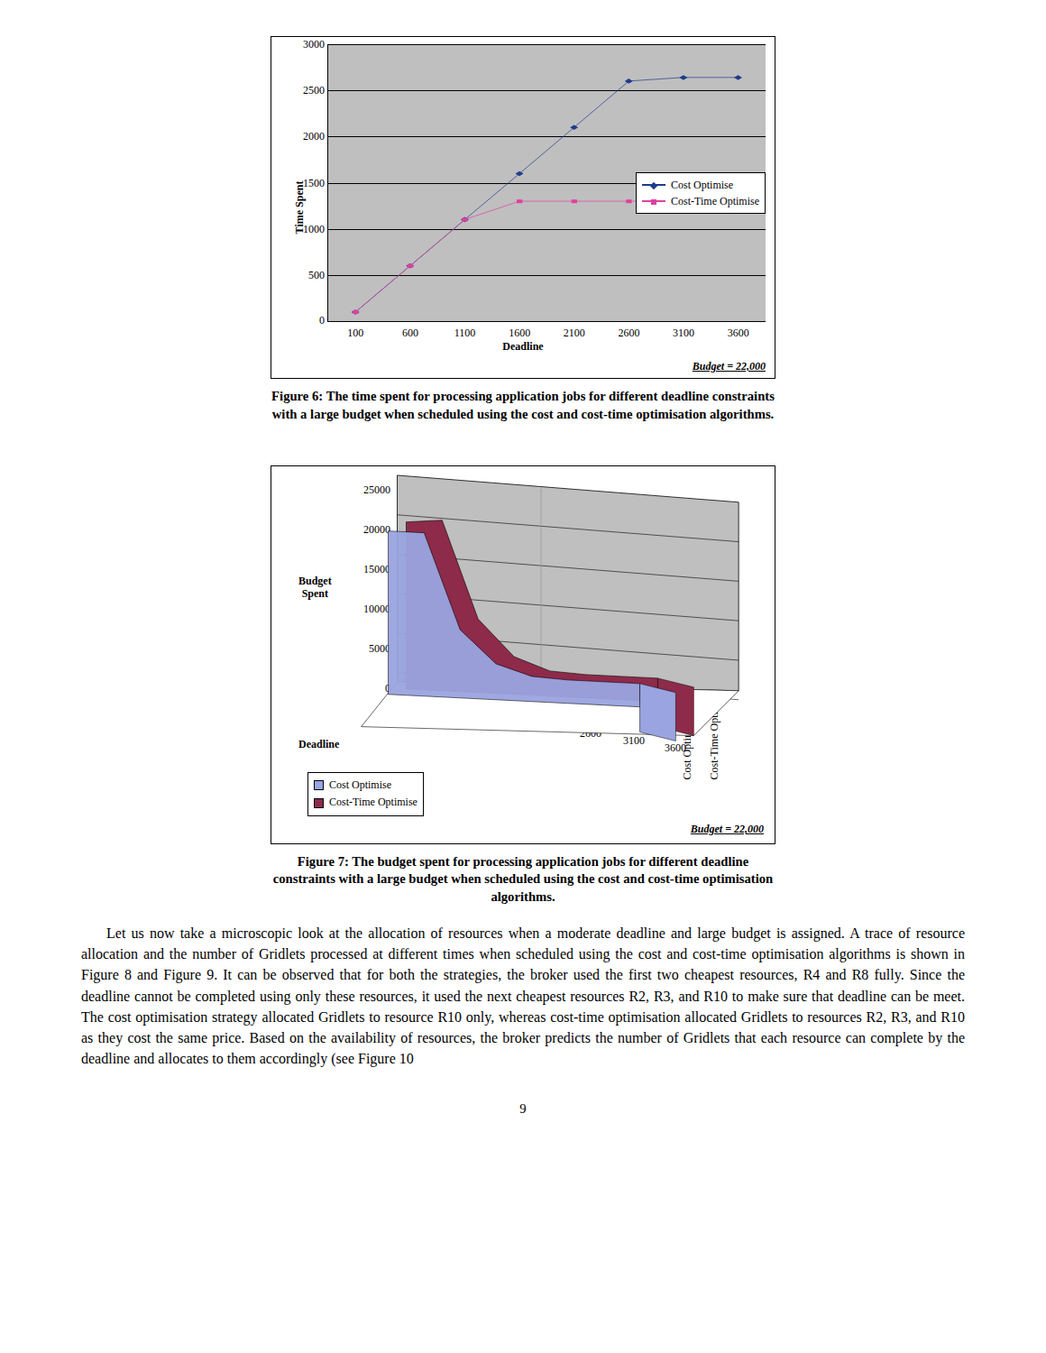Time Spent
3000
2500
2000
1500
1000
500
0
100 600 1100 1600 2100 2600 3100 3600
Cost Optimise
Cost-Time Optimise
Deadline
Budget = 22,000
Figure 6: The time spent for processing application jobs for different deadline constraints with a large budget when scheduled using the cost and cost-time optimisation algorithms.
Budget
Spent
Deadline
25000
20000
15000
10000
5000
0
100
600
1100
1600
2100
2600
3100
3600
Cost Optimise
Cost-Time Optimise
Cost Optimise
Cost-Time Optimise
Budget = 22,000
Figure 7: The budget spent for processing application jobs for different deadline constraints with a large budget when scheduled using the cost and cost-time optimisation algorithms.
Let us now take a microscopic look at the allocation of resources when a moderate deadline and large budget is assigned. A trace of resource allocation and the number of Gridlets processed at different times when scheduled using the cost and cost-time optimisation algorithms is shown in Figure 8 and Figure 9. It can be observed that for both the strategies, the broker used the first two cheapest resources, R4 and R8 fully. Since the deadline cannot be completed using only these resources, it used the next cheapest resources R2, R3, and R10 to make sure that deadline can be meet. The cost optimisation strategy allocated Gridlets to resource R10 only, whereas cost-time optimisation allocated Gridlets to resources R2, R3, and R10 as they cost the same price. Based on the availability of resources, the broker predicts the number of Gridlets that each resource can complete by the deadline and allocates to them accordingly (see Figure 10
9